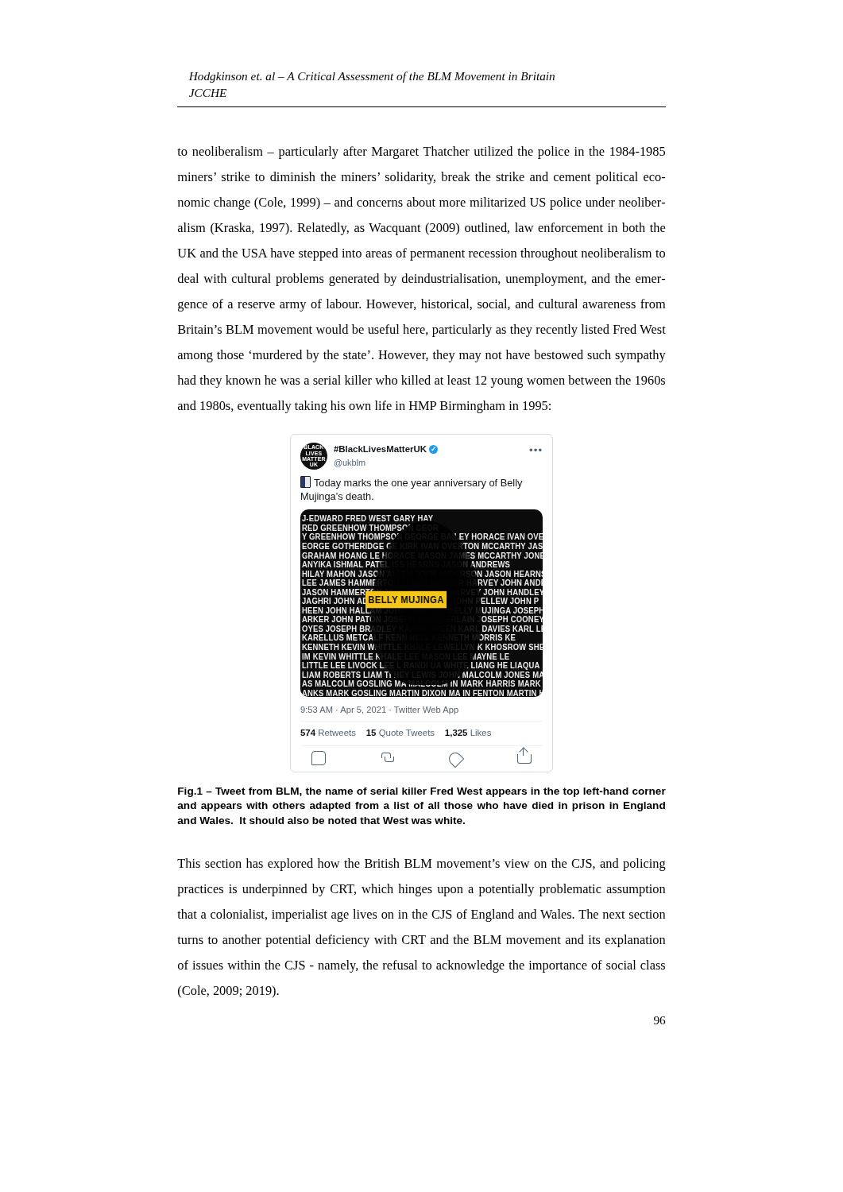Hodgkinson et. al – A Critical Assessment of the BLM Movement in Britain
JCCHE
to neoliberalism – particularly after Margaret Thatcher utilized the police in the 1984-1985 miners’ strike to diminish the miners’ solidarity, break the strike and cement political economic change (Cole, 1999) – and concerns about more militarized US police under neoliberalism (Kraska, 1997). Relatedly, as Wacquant (2009) outlined, law enforcement in both the UK and the USA have stepped into areas of permanent recession throughout neoliberalism to deal with cultural problems generated by deindustrialisation, unemployment, and the emergence of a reserve army of labour. However, historical, social, and cultural awareness from Britain’s BLM movement would be useful here, particularly as they recently listed Fred West among those ‘murdered by the state’. However, they may not have bestowed such sympathy had they known he was a serial killer who killed at least 12 young women between the 1960s and 1980s, eventually taking his own life in HMP Birmingham in 1995:
BLACK LIVES MATTER UK
#BlackLivesMatterUK ✓
@ukblm
•••
Today marks the one year anniversary of Belly Mujinga's death.
J-EDWARD FRED WEST GARY HAY
RED GREENHOW THOMPSON GEOR
Y GREENHOW THOMPSON GEORGE BAILEY HORACE IVAN OVERTON MC
EORGE GOTHERIDGE GE KIRK IVAN OVERTON MCCARTHY JAS
GRAHAM HOANG LE HORACE MASON JAMES MCCARTHY JONES JAS
ANYIKA ISHMAL PATEL ISS HEARNS JASON ANDREWS
HILAY MAHON JASON ALLEN JOHN ANDERSON JASON HEARNS JASON HAXLOR
LEE JAMES HAMMERTON JAMES MARCER HARVEY JOHN ANDERSON JOHN PLENDER
JASON HAMMERTON JAMES MARCER HARVEY JOHN HANDLEY JOHN PLENDER JOSE
JAGHRI JOHN ADAMS JOHN PEARSON JOHN PELLEW JOHN P
HEEN JOHN HALLAM JOHN PEARSON BELLY MUJINGA JOSEPH COON
ARKER JOHN PATON JOSEPH CHAMBERLAIN JOSEPH COONEY JOSEPH LEWIS
OYES JOSEPH BRADLEY KAREN GREEN KARL DAVIES KARL LEWIS
KARELLUS METCALF KENN NELL KENNETH MORRIS KE
KENNETH KEVIN WHITTLE KHALE LEWELLYN K KHOSROW SHERAFATMA
IM KEVIN WHITTLE KHALE LEE MASON LEE MAYNE LE
LITTLE LEE LIVOCK LEE L RANDI UA WHITE LIANG HE LIAQUA
LIAM ROBERTS LIAM TI HEY LEWIS JOHN MALCOLM JONES MAL
AS MALCOLM GOSLING MA MALCOLM IN MARK HARRIS MARK HO
ANKS MARK GOSLING MARTIN DIXON MA IN FENTON MARTIN HEANEY
REEGAN MARTIN D MELPOM ENI HAGIAMIS MELVIN EVAN
AEL GLYNN MICHAEL GROO
HAEL RANDSELL MICHA
BELLY MUJINGA
9:53 AM · Apr 5, 2021 · Twitter Web App
574 Retweets 15 Quote Tweets 1,325 Likes
Fig.1 – Tweet from BLM, the name of serial killer Fred West appears in the top left-hand corner and appears with others adapted from a list of all those who have died in prison in England and Wales. It should also be noted that West was white.
This section has explored how the British BLM movement’s view on the CJS, and policing practices is underpinned by CRT, which hinges upon a potentially problematic assumption that a colonialist, imperialist age lives on in the CJS of England and Wales. The next section turns to another potential deficiency with CRT and the BLM movement and its explanation of issues within the CJS - namely, the refusal to acknowledge the importance of social class (Cole, 2009; 2019).
96